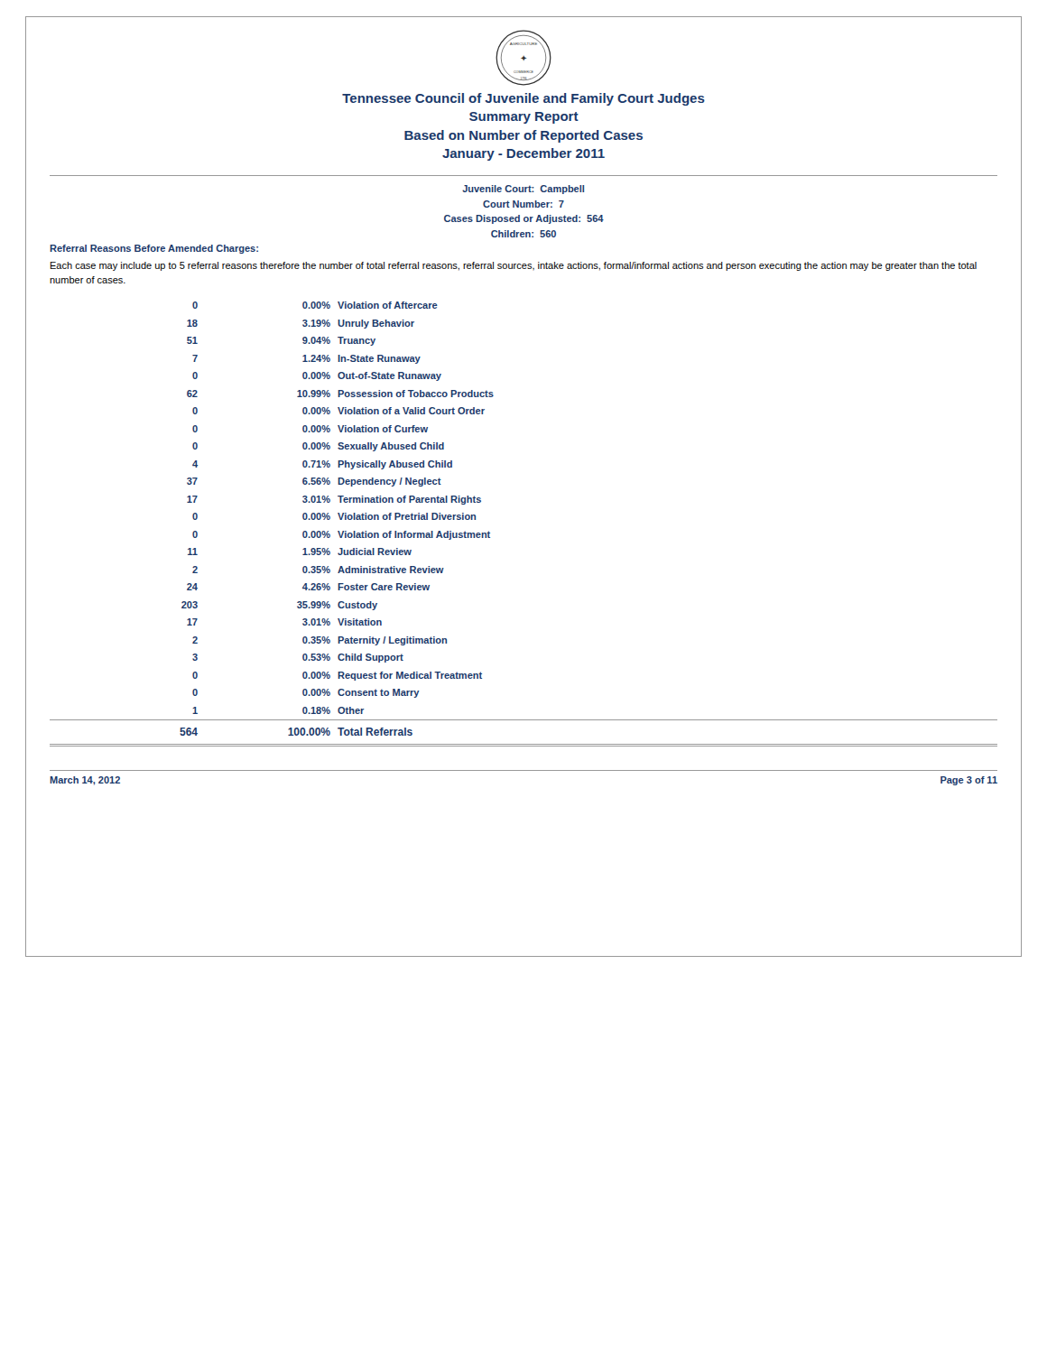Tennessee Council of Juvenile and Family Court Judges
Summary Report
Based on Number of Reported Cases
January - December 2011
Juvenile Court: Campbell
Court Number: 7
Cases Disposed or Adjusted: 564
Children: 560
Referral Reasons Before Amended Charges:
Each case may include up to 5 referral reasons therefore the number of total referral reasons, referral sources, intake actions, formal/informal actions and person executing the action may be greater than the total number of cases.
| 0 | 0.00% | Violation of Aftercare |
| 18 | 3.19% | Unruly Behavior |
| 51 | 9.04% | Truancy |
| 7 | 1.24% | In-State Runaway |
| 0 | 0.00% | Out-of-State Runaway |
| 62 | 10.99% | Possession of Tobacco Products |
| 0 | 0.00% | Violation of a Valid Court Order |
| 0 | 0.00% | Violation of Curfew |
| 0 | 0.00% | Sexually Abused Child |
| 4 | 0.71% | Physically Abused Child |
| 37 | 6.56% | Dependency / Neglect |
| 17 | 3.01% | Termination of Parental Rights |
| 0 | 0.00% | Violation of Pretrial Diversion |
| 0 | 0.00% | Violation of Informal Adjustment |
| 11 | 1.95% | Judicial Review |
| 2 | 0.35% | Administrative Review |
| 24 | 4.26% | Foster Care Review |
| 203 | 35.99% | Custody |
| 17 | 3.01% | Visitation |
| 2 | 0.35% | Paternity / Legitimation |
| 3 | 0.53% | Child Support |
| 0 | 0.00% | Request for Medical Treatment |
| 0 | 0.00% | Consent to Marry |
| 1 | 0.18% | Other |
| 564 | 100.00% | Total Referrals |
March 14, 2012 Page 3 of 11